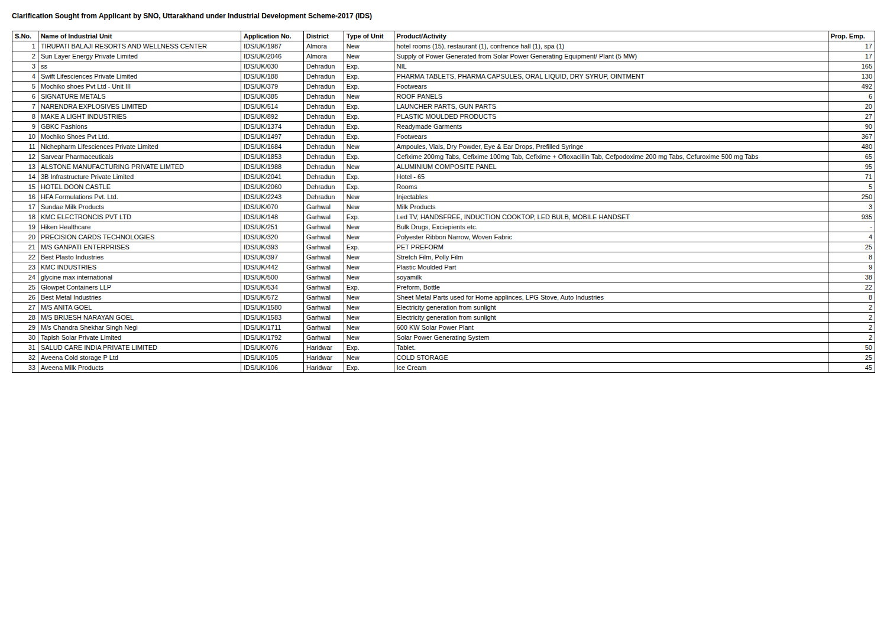Clarification Sought from Applicant by SNO, Uttarakhand under Industrial Development Scheme-2017 (IDS)
| S.No. | Name of Industrial Unit | Application No. | District | Type of Unit | Product/Activity | Prop. Emp. |
| --- | --- | --- | --- | --- | --- | --- |
| 1 | TIRUPATI BALAJI RESORTS AND WELLNESS CENTER | IDS/UK/1987 | Almora | New | hotel rooms (15), restaurant (1), confrence hall (1), spa (1) | 17 |
| 2 | Sun Layer Energy Private Limited | IDS/UK/2046 | Almora | New | Supply of Power Generated from Solar Power Generating Equipment/ Plant (5 MW) | 17 |
| 3 | ss | IDS/UK/030 | Dehradun | Exp. | NIL | 165 |
| 4 | Swift Lifesciences Private Limited | IDS/UK/188 | Dehradun | Exp. | PHARMA TABLETS, PHARMA CAPSULES, ORAL LIQUID, DRY SYRUP, OINTMENT | 130 |
| 5 | Mochiko shoes Pvt Ltd - Unit III | IDS/UK/379 | Dehradun | Exp. | Footwears | 492 |
| 6 | SIGNATURE METALS | IDS/UK/385 | Dehradun | New | ROOF PANELS | 6 |
| 7 | NARENDRA EXPLOSIVES LIMITED | IDS/UK/514 | Dehradun | Exp. | LAUNCHER PARTS, GUN PARTS | 20 |
| 8 | MAKE A LIGHT INDUSTRIES | IDS/UK/892 | Dehradun | Exp. | PLASTIC MOULDED PRODUCTS | 27 |
| 9 | GBKC Fashions | IDS/UK/1374 | Dehradun | Exp. | Readymade Garments | 90 |
| 10 | Mochiko Shoes Pvt Ltd. | IDS/UK/1497 | Dehradun | Exp. | Footwears | 367 |
| 11 | Nichepharm Lifesciences Private Limited | IDS/UK/1684 | Dehradun | New | Ampoules, Vials, Dry Powder, Eye & Ear Drops, Prefilled Syringe | 480 |
| 12 | Sarvear Pharmaceuticals | IDS/UK/1853 | Dehradun | Exp. | Cefixime 200mg Tabs, Cefixime 100mg Tab, Cefixime + Ofloxacillin Tab, Cefpodoxime 200 mg Tabs, Cefuroxime 500 mg Tabs | 65 |
| 13 | ALSTONE MANUFACTURING PRIVATE LIMTED | IDS/UK/1988 | Dehradun | New | ALUMINIUM COMPOSITE PANEL | 95 |
| 14 | 3B Infrastructure Private Limited | IDS/UK/2041 | Dehradun | Exp. | Hotel - 65 | 71 |
| 15 | HOTEL DOON CASTLE | IDS/UK/2060 | Dehradun | Exp. | Rooms | 5 |
| 16 | HFA Formulations Pvt. Ltd. | IDS/UK/2243 | Dehradun | New | Injectables | 250 |
| 17 | Sundae Milk Products | IDS/UK/070 | Garhwal | New | Milk Products | 3 |
| 18 | KMC ELECTRONCIS PVT LTD | IDS/UK/148 | Garhwal | Exp. | Led TV, HANDSFREE, INDUCTION COOKTOP, LED BULB, MOBILE HANDSET | 935 |
| 19 | Hiken Healthcare | IDS/UK/251 | Garhwal | New | Bulk Drugs, Exciepients etc. | - |
| 20 | PRECISION CARDS TECHNOLOGIES | IDS/UK/320 | Garhwal | New | Polyester Ribbon Narrow, Woven Fabric | 4 |
| 21 | M/S GANPATI ENTERPRISES | IDS/UK/393 | Garhwal | Exp. | PET PREFORM | 25 |
| 22 | Best Plasto Industries | IDS/UK/397 | Garhwal | New | Stretch Film, Polly Film | 8 |
| 23 | KMC INDUSTRIES | IDS/UK/442 | Garhwal | New | Plastic Moulded Part | 9 |
| 24 | glycine max international | IDS/UK/500 | Garhwal | New | soyamilk | 38 |
| 25 | Glowpet Containers LLP | IDS/UK/534 | Garhwal | Exp. | Preform, Bottle | 22 |
| 26 | Best Metal Industries | IDS/UK/572 | Garhwal | New | Sheet Metal Parts used for Home applinces, LPG Stove, Auto Industries | 8 |
| 27 | M/S ANITA GOEL | IDS/UK/1580 | Garhwal | New | Electricity generation from sunlight | 2 |
| 28 | M/S BRIJESH NARAYAN GOEL | IDS/UK/1583 | Garhwal | New | Electricity generation from sunlight | 2 |
| 29 | M/s Chandra Shekhar Singh Negi | IDS/UK/1711 | Garhwal | New | 600 KW Solar Power Plant | 2 |
| 30 | Tapish Solar Private Limited | IDS/UK/1792 | Garhwal | New | Solar Power Generating System | 2 |
| 31 | SALUD CARE INDIA PRIVATE LIMITED | IDS/UK/076 | Haridwar | Exp. | Tablet. | 50 |
| 32 | Aveena Cold storage P Ltd | IDS/UK/105 | Haridwar | New | COLD STORAGE | 25 |
| 33 | Aveena Milk Products | IDS/UK/106 | Haridwar | Exp. | Ice Cream | 45 |